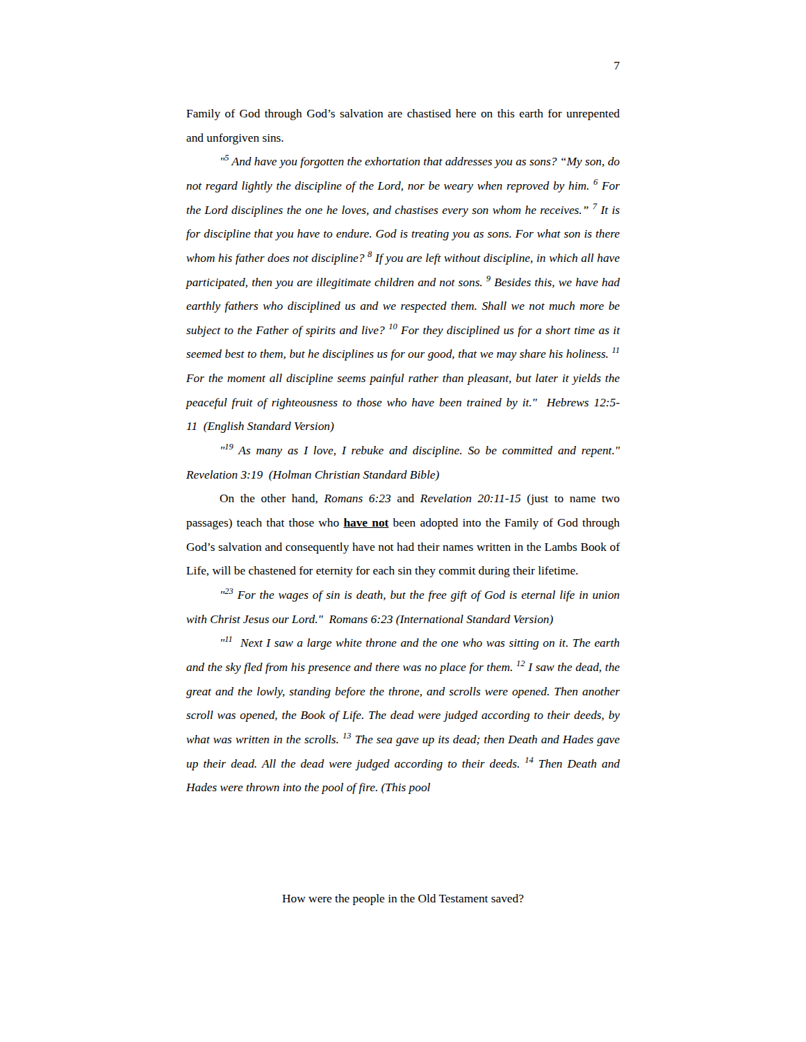7
Family of God through God’s salvation are chastised here on this earth for unrepented and unforgiven sins.
"5 And have you forgotten the exhortation that addresses you as sons? “My son, do not regard lightly the discipline of the Lord, nor be weary when reproved by him. 6 For the Lord disciplines the one he loves, and chastises every son whom he receives.” 7 It is for discipline that you have to endure. God is treating you as sons. For what son is there whom his father does not discipline? 8 If you are left without discipline, in which all have participated, then you are illegitimate children and not sons. 9 Besides this, we have had earthly fathers who disciplined us and we respected them. Shall we not much more be subject to the Father of spirits and live? 10 For they disciplined us for a short time as it seemed best to them, but he disciplines us for our good, that we may share his holiness. 11 For the moment all discipline seems painful rather than pleasant, but later it yields the peaceful fruit of righteousness to those who have been trained by it." Hebrews 12:5-11 (English Standard Version)
"19 As many as I love, I rebuke and discipline. So be committed and repent." Revelation 3:19 (Holman Christian Standard Bible)
On the other hand, Romans 6:23 and Revelation 20:11-15 (just to name two passages) teach that those who have not been adopted into the Family of God through God’s salvation and consequently have not had their names written in the Lambs Book of Life, will be chastened for eternity for each sin they commit during their lifetime.
"23 For the wages of sin is death, but the free gift of God is eternal life in union with Christ Jesus our Lord." Romans 6:23 (International Standard Version)
"11 Next I saw a large white throne and the one who was sitting on it. The earth and the sky fled from his presence and there was no place for them. 12 I saw the dead, the great and the lowly, standing before the throne, and scrolls were opened. Then another scroll was opened, the Book of Life. The dead were judged according to their deeds, by what was written in the scrolls. 13 The sea gave up its dead; then Death and Hades gave up their dead. All the dead were judged according to their deeds. 14 Then Death and Hades were thrown into the pool of fire. (This pool
How were the people in the Old Testament saved?